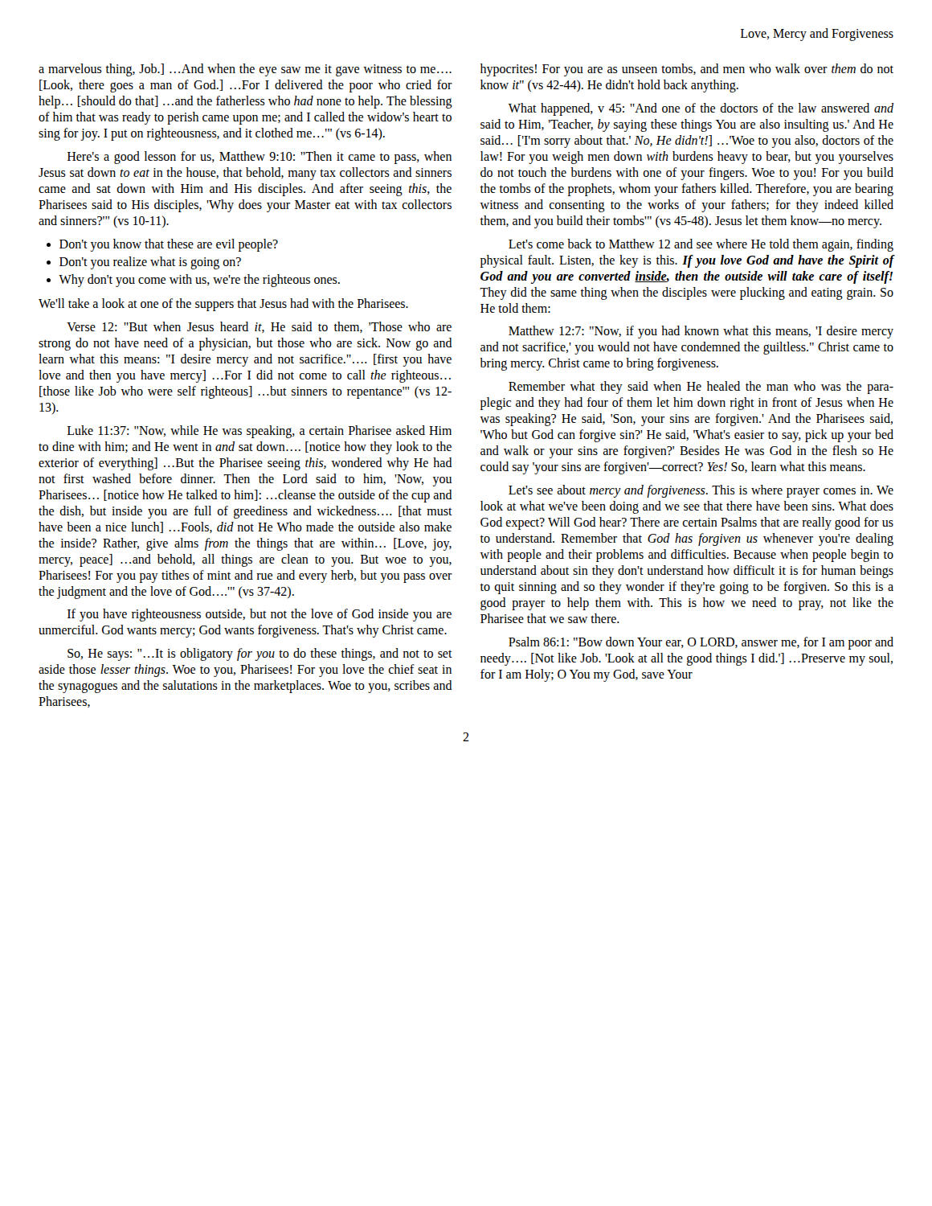Love, Mercy and Forgiveness
a marvelous thing, Job.] …And when the eye saw me it gave witness to me…. [Look, there goes a man of God.] …For I delivered the poor who cried for help… [should do that] …and the fatherless who had none to help. The blessing of him that was ready to perish came upon me; and I called the widow's heart to sing for joy. I put on righteousness, and it clothed me…'" (vs 6-14).
Here's a good lesson for us, Matthew 9:10: "Then it came to pass, when Jesus sat down to eat in the house, that behold, many tax collectors and sinners came and sat down with Him and His disciples. And after seeing this, the Pharisees said to His disciples, 'Why does your Master eat with tax collectors and sinners?'" (vs 10-11).
Don't you know that these are evil people?
Don't you realize what is going on?
Why don't you come with us, we're the righteous ones.
We'll take a look at one of the suppers that Jesus had with the Pharisees.
Verse 12: "But when Jesus heard it, He said to them, 'Those who are strong do not have need of a physician, but those who are sick. Now go and learn what this means: "I desire mercy and not sacrifice."…. [first you have love and then you have mercy] …For I did not come to call the righteous… [those like Job who were self righteous] …but sinners to repentance'" (vs 12-13).
Luke 11:37: "Now, while He was speaking, a certain Pharisee asked Him to dine with him; and He went in and sat down…. [notice how they look to the exterior of everything] …But the Pharisee seeing this, wondered why He had not first washed before dinner. Then the Lord said to him, 'Now, you Pharisees… [notice how He talked to him]: …cleanse the outside of the cup and the dish, but inside you are full of greediness and wickedness…. [that must have been a nice lunch] …Fools, did not He Who made the outside also make the inside? Rather, give alms from the things that are within… [Love, joy, mercy, peace] …and behold, all things are clean to you. But woe to you, Pharisees! For you pay tithes of mint and rue and every herb, but you pass over the judgment and the love of God….'" (vs 37-42).
If you have righteousness outside, but not the love of God inside you are unmerciful. God wants mercy; God wants forgiveness. That's why Christ came.
So, He says: "…It is obligatory for you to do these things, and not to set aside those lesser things. Woe to you, Pharisees! For you love the chief seat in the synagogues and the salutations in the marketplaces. Woe to you, scribes and Pharisees,
hypocrites! For you are as unseen tombs, and men who walk over them do not know it" (vs 42-44). He didn't hold back anything.
What happened, v 45: "And one of the doctors of the law answered and said to Him, 'Teacher, by saying these things You are also insulting us.' And He said… ['I'm sorry about that.' No, He didn't!] …'Woe to you also, doctors of the law! For you weigh men down with burdens heavy to bear, but you yourselves do not touch the burdens with one of your fingers. Woe to you! For you build the tombs of the prophets, whom your fathers killed. Therefore, you are bearing witness and consenting to the works of your fathers; for they indeed killed them, and you build their tombs'" (vs 45-48). Jesus let them know—no mercy.
Let's come back to Matthew 12 and see where He told them again, finding physical fault. Listen, the key is this. If you love God and have the Spirit of God and you are converted inside, then the outside will take care of itself! They did the same thing when the disciples were plucking and eating grain. So He told them:
Matthew 12:7: "Now, if you had known what this means, 'I desire mercy and not sacrifice,' you would not have condemned the guiltless." Christ came to bring mercy. Christ came to bring forgiveness.
Remember what they said when He healed the man who was the paraplegic and they had four of them let him down right in front of Jesus when He was speaking? He said, 'Son, your sins are forgiven.' And the Pharisees said, 'Who but God can forgive sin?' He said, 'What's easier to say, pick up your bed and walk or your sins are forgiven?' Besides He was God in the flesh so He could say 'your sins are forgiven'—correct? Yes! So, learn what this means.
Let's see about mercy and forgiveness. This is where prayer comes in. We look at what we've been doing and we see that there have been sins. What does God expect? Will God hear? There are certain Psalms that are really good for us to understand. Remember that God has forgiven us whenever you're dealing with people and their problems and difficulties. Because when people begin to understand about sin they don't understand how difficult it is for human beings to quit sinning and so they wonder if they're going to be forgiven. So this is a good prayer to help them with. This is how we need to pray, not like the Pharisee that we saw there.
Psalm 86:1: "Bow down Your ear, O LORD, answer me, for I am poor and needy…. [Not like Job. 'Look at all the good things I did.'] …Preserve my soul, for I am Holy; O You my God, save Your
2